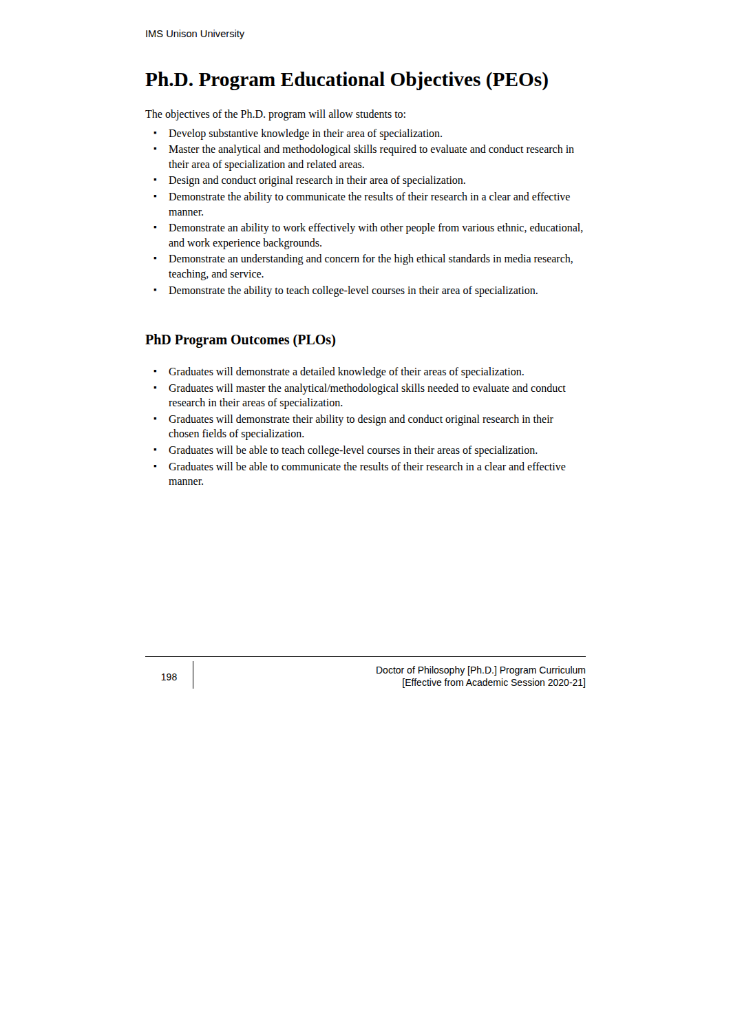IMS Unison University
Ph.D. Program Educational Objectives (PEOs)
The objectives of the Ph.D. program will allow students to:
Develop substantive knowledge in their area of specialization.
Master the analytical and methodological skills required to evaluate and conduct research in their area of specialization and related areas.
Design and conduct original research in their area of specialization.
Demonstrate the ability to communicate the results of their research in a clear and effective manner.
Demonstrate an ability to work effectively with other people from various ethnic, educational, and work experience backgrounds.
Demonstrate an understanding and concern for the high ethical standards in media research, teaching, and service.
Demonstrate the ability to teach college-level courses in their area of specialization.
PhD Program Outcomes (PLOs)
Graduates will demonstrate a detailed knowledge of their areas of specialization.
Graduates will master the analytical/methodological skills needed to evaluate and conduct research in their areas of specialization.
Graduates will demonstrate their ability to design and conduct original research in their chosen fields of specialization.
Graduates will be able to teach college-level courses in their areas of specialization.
Graduates will be able to communicate the results of their research in a clear and effective manner.
198
Doctor of Philosophy [Ph.D.] Program Curriculum
[Effective from Academic Session 2020-21]